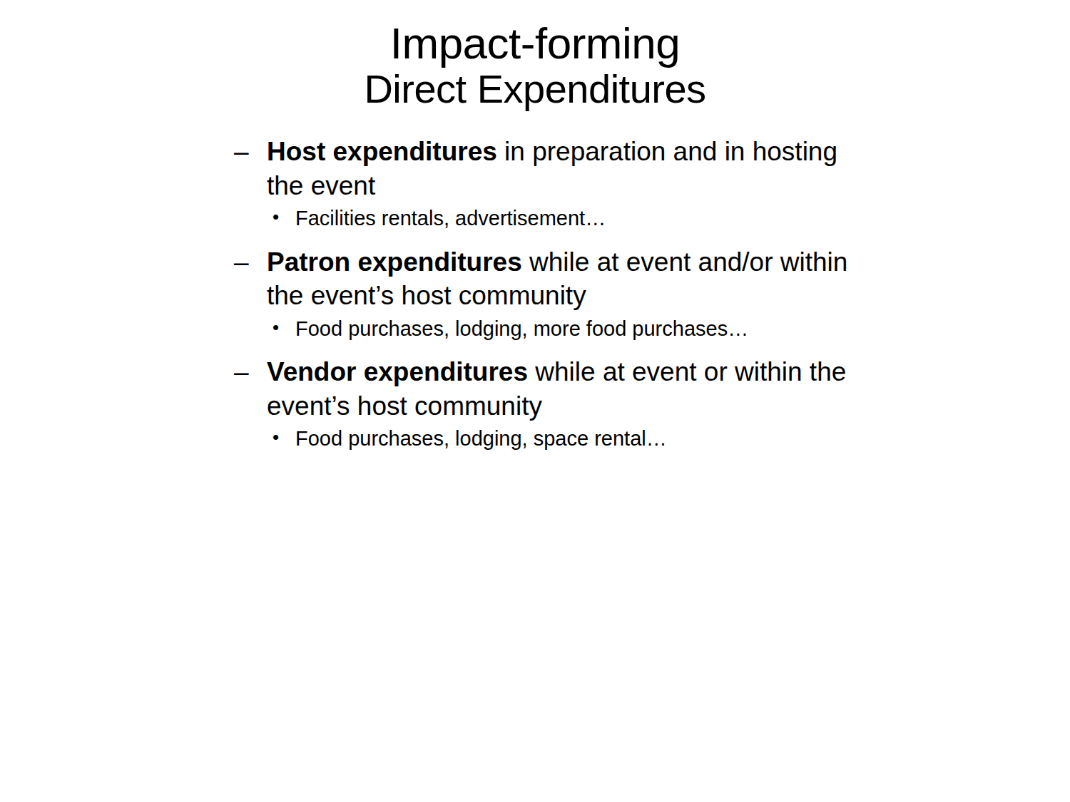Impact-formingDirect Expenditures
Host expenditures in preparation and in hosting the event
Facilities rentals, advertisement…
Patron expenditures while at event and/or within the event’s host community
Food purchases, lodging, more food purchases…
Vendor expenditures while at event or within the event’s host community
Food purchases, lodging, space rental…